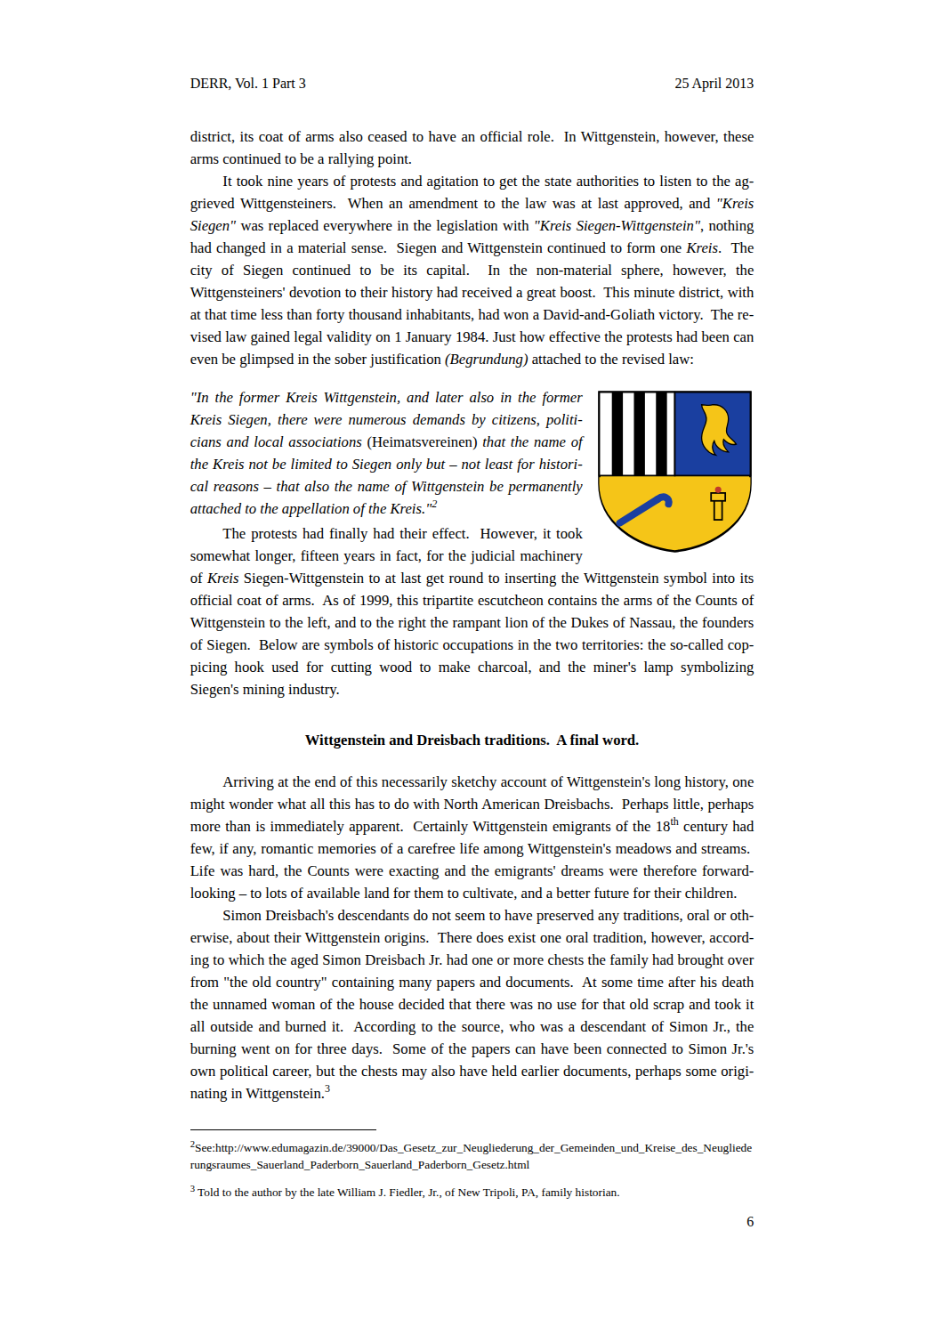DERR, Vol. 1 Part 3
25 April 2013
district, its coat of arms also ceased to have an official role. In Wittgenstein, however, these arms continued to be a rallying point.
It took nine years of protests and agitation to get the state authorities to listen to the aggrieved Wittgensteiners. When an amendment to the law was at last approved, and "Kreis Siegen" was replaced everywhere in the legislation with "Kreis Siegen-Wittgenstein", nothing had changed in a material sense. Siegen and Wittgenstein continued to form one Kreis. The city of Siegen continued to be its capital. In the non-material sphere, however, the Wittgensteiners' devotion to their history had received a great boost. This minute district, with at that time less than forty thousand inhabitants, had won a David-and-Goliath victory. The revised law gained legal validity on 1 January 1984. Just how effective the protests had been can even be glimpsed in the sober justification (Begrundung) attached to the revised law:
"In the former Kreis Wittgenstein, and later also in the former Kreis Siegen, there were numerous demands by citizens, politicians and local associations (Heimatsvereinen) that the name of the Kreis not be limited to Siegen only but – not least for historical reasons – that also the name of Wittgenstein be permanently attached to the appellation of the Kreis."2
The protests had finally had their effect. However, it took somewhat longer, fifteen years in fact, for the judicial machinery of Kreis Siegen-Wittgenstein to at last get round to inserting the Wittgenstein symbol into its official coat of arms. As of 1999, this tripartite escutcheon contains the arms of the Counts of Wittgenstein to the left, and to the right the rampant lion of the Dukes of Nassau, the founders of Siegen. Below are symbols of historic occupations in the two territories: the so-called coppicing hook used for cutting wood to make charcoal, and the miner's lamp symbolizing Siegen's mining industry.
Wittgenstein and Dreisbach traditions. A final word.
Arriving at the end of this necessarily sketchy account of Wittgenstein's long history, one might wonder what all this has to do with North American Dreisbachs. Perhaps little, perhaps more than is immediately apparent. Certainly Wittgenstein emigrants of the 18th century had few, if any, romantic memories of a carefree life among Wittgenstein's meadows and streams. Life was hard, the Counts were exacting and the emigrants' dreams were therefore forward-looking – to lots of available land for them to cultivate, and a better future for their children.
Simon Dreisbach's descendants do not seem to have preserved any traditions, oral or otherwise, about their Wittgenstein origins. There does exist one oral tradition, however, according to which the aged Simon Dreisbach Jr. had one or more chests the family had brought over from "the old country" containing many papers and documents. At some time after his death the unnamed woman of the house decided that there was no use for that old scrap and took it all outside and burned it. According to the source, who was a descendant of Simon Jr., the burning went on for three days. Some of the papers can have been connected to Simon Jr.'s own political career, but the chests may also have held earlier documents, perhaps some originating in Wittgenstein.3
2 See:http://www.edumagazin.de/39000/Das_Gesetz_zur_Neugliederung_der_Gemeinden_und_Kreise_des_Neugliederungsraumes_Sauerland_Paderborn_Sauerland_Paderborn_Gesetz.html
3 Told to the author by the late William J. Fiedler, Jr., of New Tripoli, PA, family historian.
6